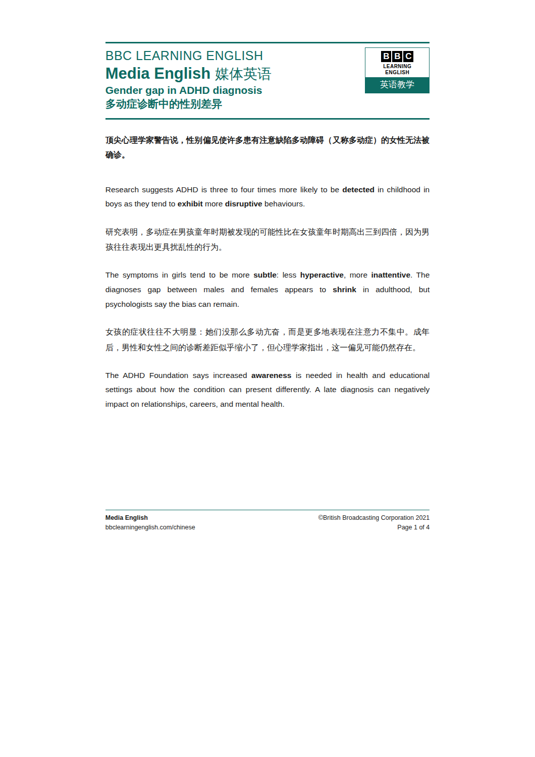BBC
LEARNING
ENGLISH
英语教学
BBC LEARNING ENGLISH
Media English 媒体英语
Gender gap in ADHD diagnosis
多动症诊断中的性别差异
顶尖心理学家警告说，性别偏见使许多患有注意缺陷多动障碍（又称多动症）的女性无法被确诊。
Research suggests ADHD is three to four times more likely to be detected in childhood in boys as they tend to exhibit more disruptive behaviours.
研究表明，多动症在男孩童年时期被发现的可能性比在女孩童年时期高出三到四倍，因为男孩往往表现出更具扰乱性的行为。
The symptoms in girls tend to be more subtle: less hyperactive, more inattentive. The diagnoses gap between males and females appears to shrink in adulthood, but psychologists say the bias can remain.
女孩的症状往往不大明显：她们没那么多动亢奋，而是更多地表现在注意力不集中。成年后，男性和女性之间的诊断差距似乎缩小了，但心理学家指出，这一偏见可能仍然存在。
The ADHD Foundation says increased awareness is needed in health and educational settings about how the condition can present differently. A late diagnosis can negatively impact on relationships, careers, and mental health.
Media English
bbclearningenglish.com/chinese
©British Broadcasting Corporation 2021
Page 1 of 4